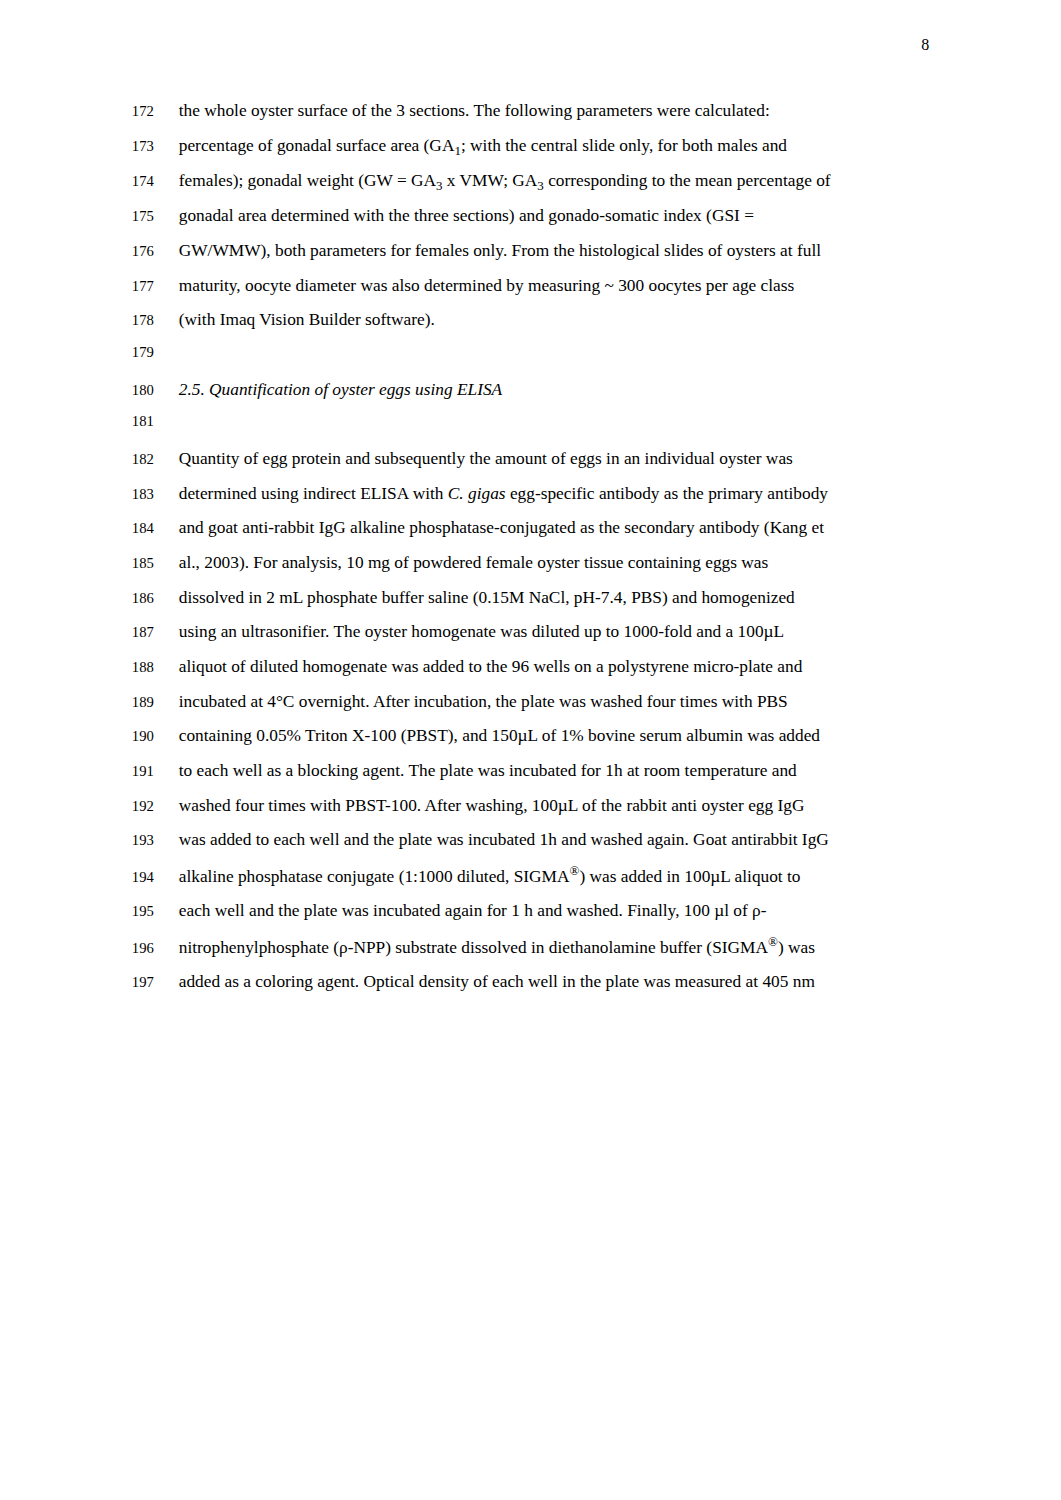8
172 the whole oyster surface of the 3 sections. The following parameters were calculated:
173 percentage of gonadal surface area (GA1; with the central slide only, for both males and
174 females); gonadal weight (GW = GA3 x VMW; GA3 corresponding to the mean percentage of
175 gonadal area determined with the three sections) and gonado-somatic index (GSI =
176 GW/WMW), both parameters for females only. From the histological slides of oysters at full
177 maturity, oocyte diameter was also determined by measuring ~ 300 oocytes per age class
178 (with Imaq Vision Builder software).
179
180
2.5. Quantification of oyster eggs using ELISA
181
182 Quantity of egg protein and subsequently the amount of eggs in an individual oyster was
183 determined using indirect ELISA with C. gigas egg-specific antibody as the primary antibody
184 and goat anti-rabbit IgG alkaline phosphatase-conjugated as the secondary antibody (Kang et
185 al., 2003). For analysis, 10 mg of powdered female oyster tissue containing eggs was
186 dissolved in 2 mL phosphate buffer saline (0.15M NaCl, pH-7.4, PBS) and homogenized
187 using an ultrasonifier. The oyster homogenate was diluted up to 1000-fold and a 100µL
188 aliquot of diluted homogenate was added to the 96 wells on a polystyrene micro-plate and
189 incubated at 4°C overnight. After incubation, the plate was washed four times with PBS
190 containing 0.05% Triton X-100 (PBST), and 150µL of 1% bovine serum albumin was added
191 to each well as a blocking agent. The plate was incubated for 1h at room temperature and
192 washed four times with PBST-100. After washing, 100µL of the rabbit anti oyster egg IgG
193 was added to each well and the plate was incubated 1h and washed again. Goat antirabbit IgG
194 alkaline phosphatase conjugate (1:1000 diluted, SIGMA®) was added in 100µL aliquot to
195 each well and the plate was incubated again for 1 h and washed. Finally, 100 µl of ρ-
196 nitrophenylphosphate (ρ-NPP) substrate dissolved in diethanolamine buffer (SIGMA®) was
197 added as a coloring agent. Optical density of each well in the plate was measured at 405 nm